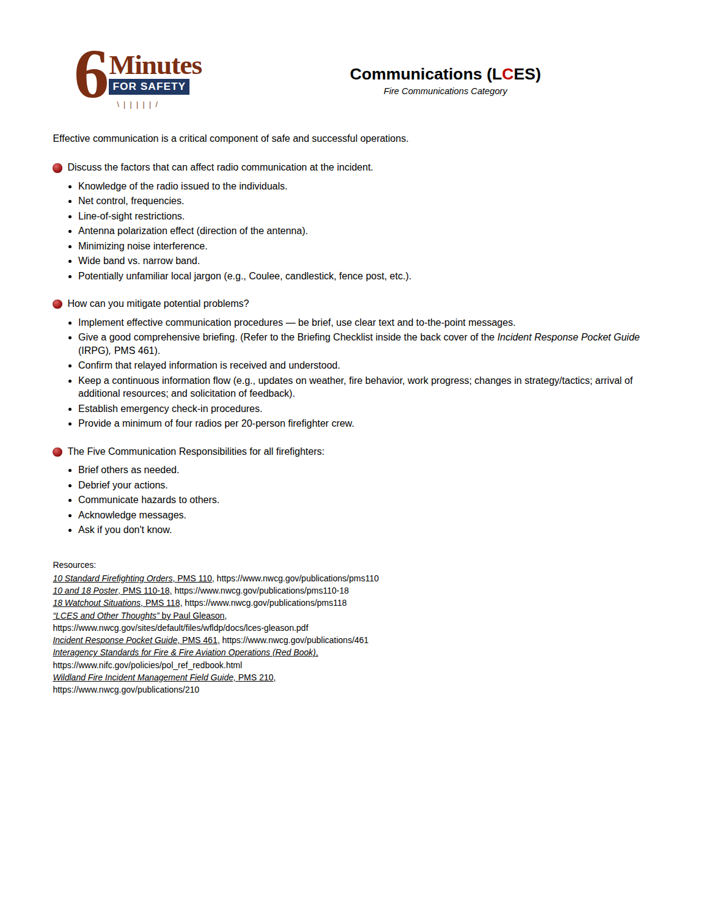6 Minutes
FOR SAFETY
\ | | | | | /
Communications (LCES)
Fire Communications Category
Effective communication is a critical component of safe and successful operations.
Discuss the factors that can affect radio communication at the incident.
Knowledge of the radio issued to the individuals.
Net control, frequencies.
Line-of-sight restrictions.
Antenna polarization effect (direction of the antenna).
Minimizing noise interference.
Wide band vs. narrow band.
Potentially unfamiliar local jargon (e.g., Coulee, candlestick, fence post, etc.).
How can you mitigate potential problems?
Implement effective communication procedures — be brief, use clear text and to-the-point messages.
Give a good comprehensive briefing. (Refer to the Briefing Checklist inside the back cover of the Incident Response Pocket Guide (IRPG), PMS 461).
Confirm that relayed information is received and understood.
Keep a continuous information flow (e.g., updates on weather, fire behavior, work progress; changes in strategy/tactics; arrival of additional resources; and solicitation of feedback).
Establish emergency check-in procedures.
Provide a minimum of four radios per 20-person firefighter crew.
The Five Communication Responsibilities for all firefighters:
Brief others as needed.
Debrief your actions.
Communicate hazards to others.
Acknowledge messages.
Ask if you don't know.
Resources:
10 Standard Firefighting Orders, PMS 110, https://www.nwcg.gov/publications/pms110
10 and 18 Poster, PMS 110-18, https://www.nwcg.gov/publications/pms110-18
18 Watchout Situations, PMS 118, https://www.nwcg.gov/publications/pms118
“LCES and Other Thoughts” by Paul Gleason,
https://www.nwcg.gov/sites/default/files/wfldp/docs/lces-gleason.pdf
Incident Response Pocket Guide, PMS 461, https://www.nwcg.gov/publications/461
Interagency Standards for Fire & Fire Aviation Operations (Red Book),
https://www.nifc.gov/policies/pol_ref_redbook.html
Wildland Fire Incident Management Field Guide, PMS 210,
https://www.nwcg.gov/publications/210